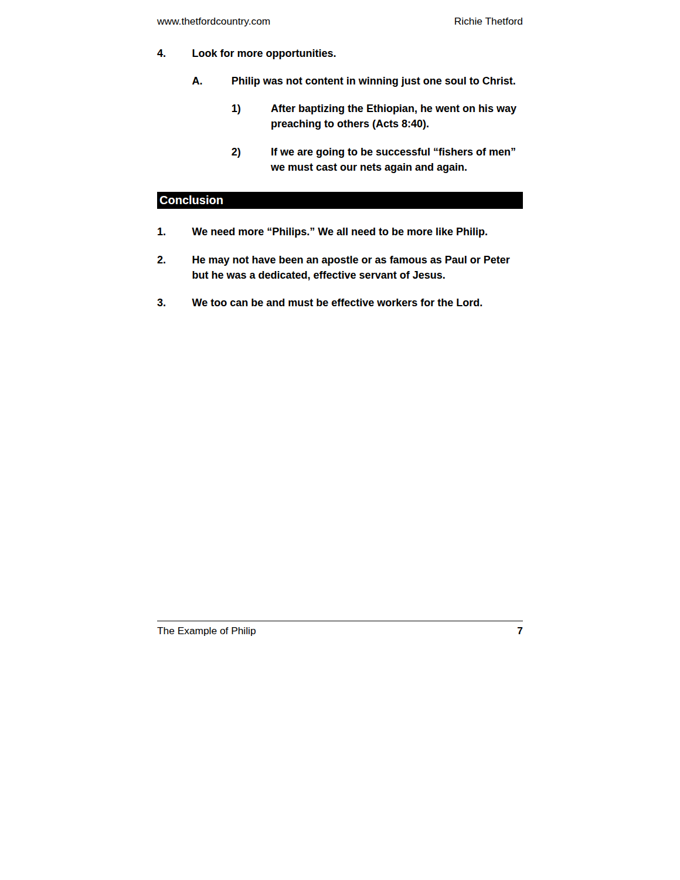www.thetfordcountry.com
Richie Thetford
4. Look for more opportunities.
A. Philip was not content in winning just one soul to Christ.
1) After baptizing the Ethiopian, he went on his way preaching to others (Acts 8:40).
2) If we are going to be successful “fishers of men” we must cast our nets again and again.
Conclusion
1. We need more “Philips.” We all need to be more like Philip.
2. He may not have been an apostle or as famous as Paul or Peter but he was a dedicated, effective servant of Jesus.
3. We too can be and must be effective workers for the Lord.
The Example of Philip
7